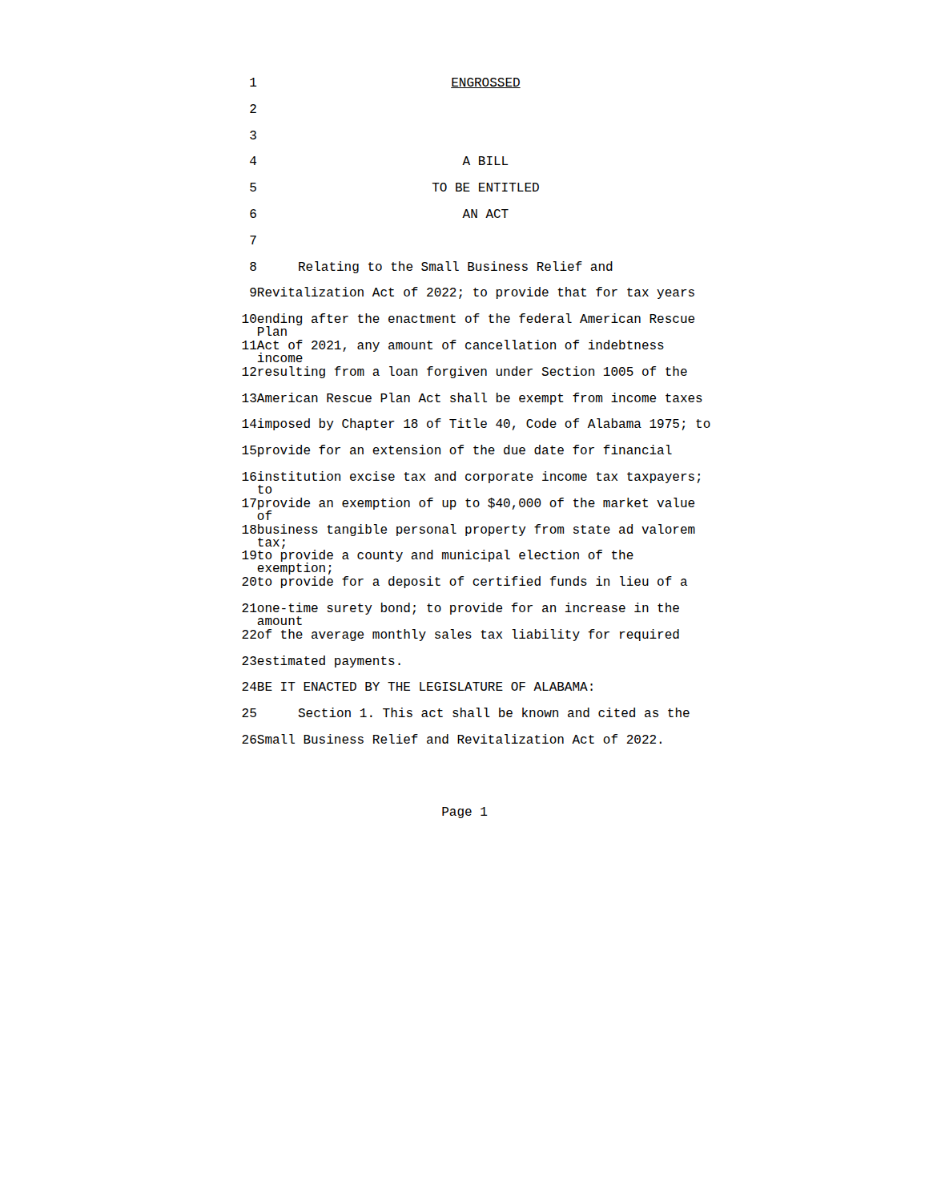| 1 | ENGROSSED |
| 2 | |
| 3 | |
| 4 | A BILL |
| 5 | TO BE ENTITLED |
| 6 | AN ACT |
| 7 | |
| 8 | Relating to the Small Business Relief and |
| 9 | Revitalization Act of 2022; to provide that for tax years |
| 10 | ending after the enactment of the federal American Rescue Plan |
| 11 | Act of 2021, any amount of cancellation of indebtness income |
| 12 | resulting from a loan forgiven under Section 1005 of the |
| 13 | American Rescue Plan Act shall be exempt from income taxes |
| 14 | imposed by Chapter 18 of Title 40, Code of Alabama 1975; to |
| 15 | provide for an extension of the due date for financial |
| 16 | institution excise tax and corporate income tax taxpayers; to |
| 17 | provide an exemption of up to $40,000 of the market value of |
| 18 | business tangible personal property from state ad valorem tax; |
| 19 | to provide a county and municipal election of the exemption; |
| 20 | to provide for a deposit of certified funds in lieu of a |
| 21 | one-time surety bond; to provide for an increase in the amount |
| 22 | of the average monthly sales tax liability for required |
| 23 | estimated payments. |
| 24 | BE IT ENACTED BY THE LEGISLATURE OF ALABAMA: |
| 25 | Section 1. This act shall be known and cited as the |
| 26 | Small Business Relief and Revitalization Act of 2022. |
Page 1